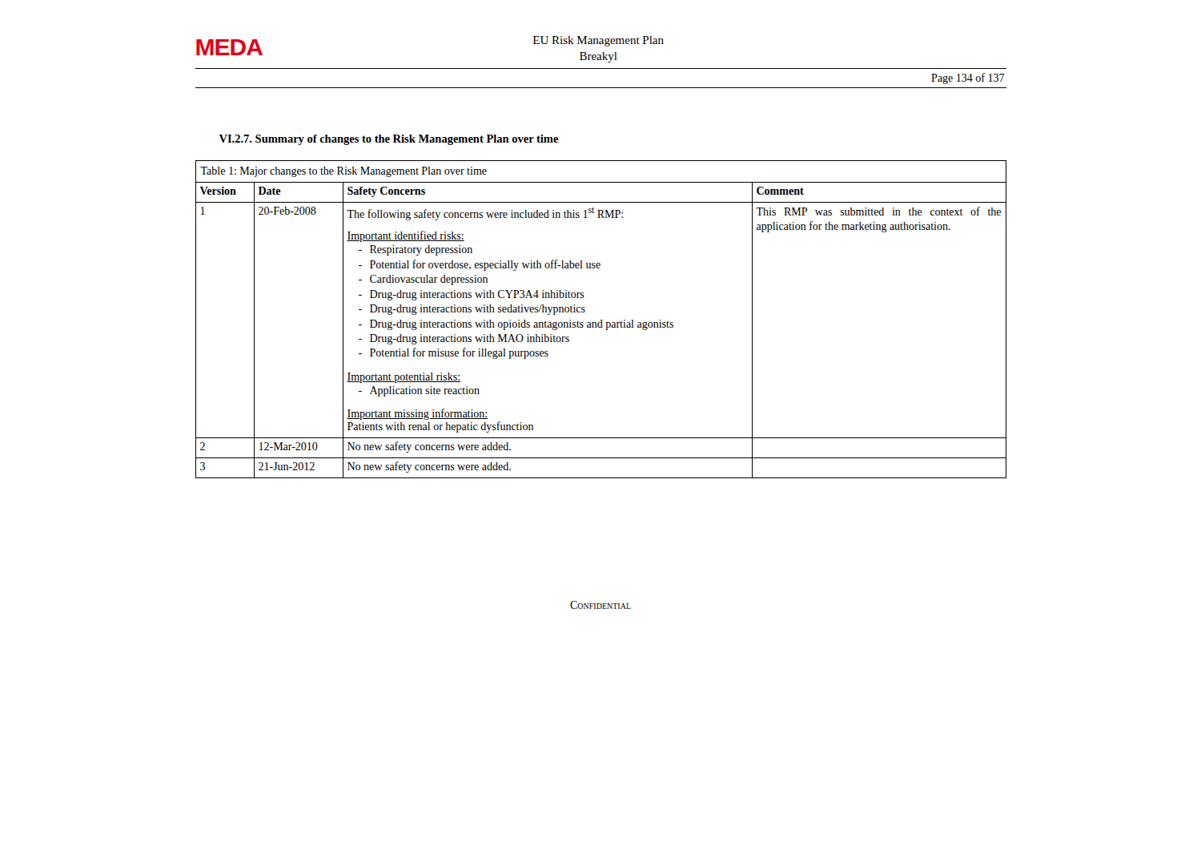MEDA
EU Risk Management Plan
Breakyl
Page 134 of 137
VI.2.7. Summary of changes to the Risk Management Plan over time
| Table 1: Major changes to the Risk Management Plan over time |
| Version | Date | Safety Concerns | Comment |
| 1 | 20-Feb-2008 | The following safety concerns were included in this 1 st RMP: Important identified risks: Respiratory depression Potential for overdose, especially with off-label use Cardiovascular depression Drug-drug interactions with CYP3A4 inhibitors Drug-drug interactions with sedatives/hypnotics Drug-drug interactions with opioids antagonists and partial agonists Drug-drug interactions with MAO inhibitors Potential for misuse for illegal purposes Important potential risks: Application site reaction Important missing information: Patients with renal or hepatic dysfunction | This RMP was submitted in the context of the application for the marketing authorisation. |
| 2 | 12-Mar-2010 | No new safety concerns were added. | |
| 3 | 21-Jun-2012 | No new safety concerns were added. | |
Confidential